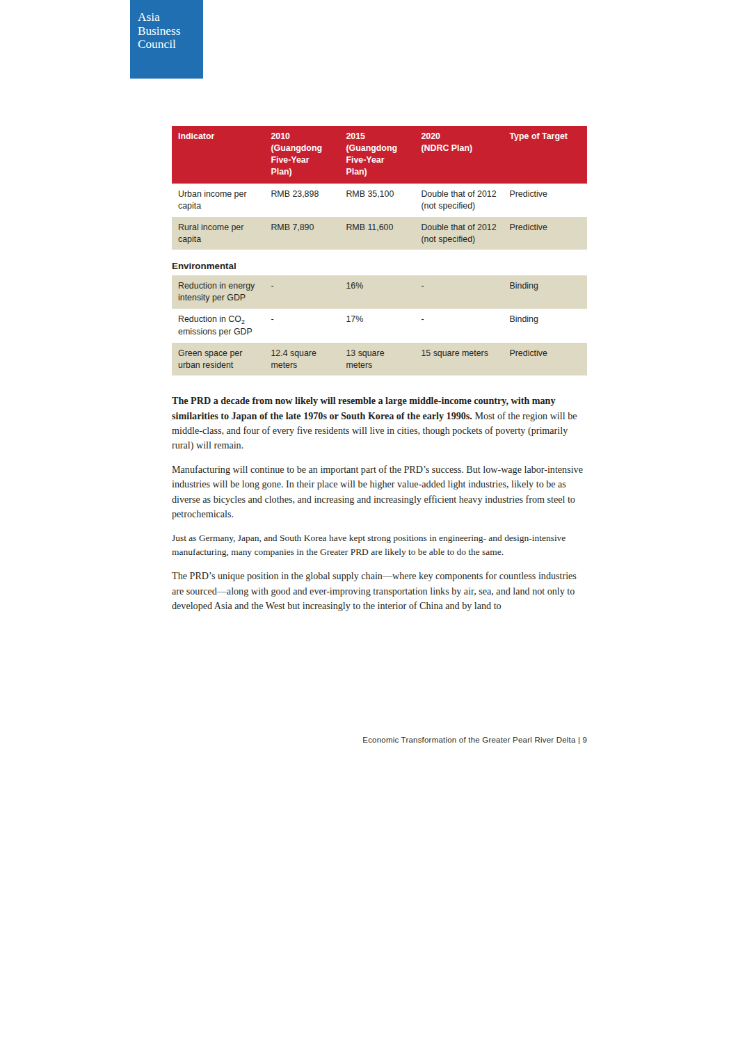Asia Business Council
| Indicator | 2010 (Guangdong Five-Year Plan) | 2015 (Guangdong Five-Year Plan) | 2020 (NDRC Plan) | Type of Target |
| --- | --- | --- | --- | --- |
| Urban income per capita | RMB 23,898 | RMB 35,100 | Double that of 2012 (not specified) | Predictive |
| Rural income per capita | RMB 7,890 | RMB 11,600 | Double that of 2012 (not specified) | Predictive |
Environmental
| Reduction in energy intensity per GDP | - | 16% | - | Binding |
| Reduction in CO 2 emissions per GDP | - | 17% | - | Binding |
| Green space per urban resident | 12.4 square meters | 13 square meters | 15 square meters | Predictive |
The PRD a decade from now likely will resemble a large middle-income country, with many similarities to Japan of the late 1970s or South Korea of the early 1990s. Most of the region will be middle-class, and four of every five residents will live in cities, though pockets of poverty (primarily rural) will remain.
Manufacturing will continue to be an important part of the PRD’s success. But low-wage labor-intensive industries will be long gone. In their place will be higher value-added light industries, likely to be as diverse as bicycles and clothes, and increasing and increasingly efficient heavy industries from steel to petrochemicals.
Just as Germany, Japan, and South Korea have kept strong positions in engineering- and design-intensive manufacturing, many companies in the Greater PRD are likely to be able to do the same.
The PRD’s unique position in the global supply chain—where key components for countless industries are sourced—along with good and ever-improving transportation links by air, sea, and land not only to developed Asia and the West but increasingly to the interior of China and by land to
Economic Transformation of the Greater Pearl River Delta | 9